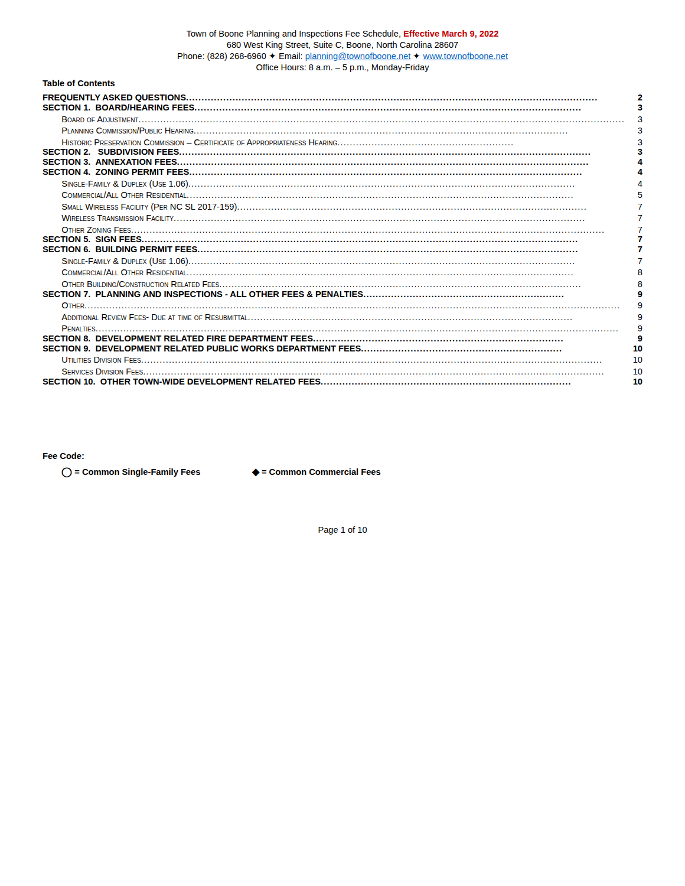Town of Boone Planning and Inspections Fee Schedule, Effective March 9, 2022
680 West King Street, Suite C, Boone, North Carolina 28607
Phone: (828) 268-6960 ✦ Email: planning@townofboone.net ✦ www.townofboone.net
Office Hours: 8 a.m. – 5 p.m., Monday-Friday
Table of Contents
| FREQUENTLY ASKED QUESTIONS ..................................................................................................................................... | 2 |
| SECTION 1. BOARD/HEARING FEES ............................................................................................................................. | 3 |
| Board of Adjustment ............................................................................................................................................................. | 3 |
| Planning Commission/Public Hearing ......................................................................................................................... | 3 |
| Historic Preservation Commission – Certificate of Appropriateness Hearing ......................................................... | 3 |
| SECTION 2. SUBDIVISION FEES ..................................................................................................................................... | 3 |
| SECTION 3. ANNEXATION FEES ..................................................................................................................................... | 4 |
| SECTION 4. ZONING PERMIT FEES ............................................................................................................................... | 4 |
| Single-Family & Duplex (Use 1.06) ............................................................................................................................. | 4 |
| Commercial/All Other Residential ............................................................................................................................. | 5 |
| Small Wireless Facility (Per NC SL 2017-159) ................................................................................................................. | 7 |
| Wireless Transmission Facility ..................................................................................................................................... | 7 |
| Other Zoning Fees ......................................................................................................................................................... | 7 |
| SECTION 5. SIGN FEES ............................................................................................................................................. | 7 |
| SECTION 6. BUILDING PERMIT FEES ........................................................................................................................... | 7 |
| Single-Family & Duplex (Use 1.06) ............................................................................................................................. | 7 |
| Commercial/All Other Residential ............................................................................................................................. | 8 |
| Other Building/Construction Related Fees ..................................................................................................................... | 8 |
| SECTION 7. PLANNING AND INSPECTIONS - ALL OTHER FEES & PENALTIES ................................................................. | 9 |
| Other ............................................................................................................................................................................. | 9 |
| Additional Review Fees- Due at time of Resubmittal ......................................................................................................... | 9 |
| Penalties ......................................................................................................................................................................... | 9 |
| SECTION 8. DEVELOPMENT RELATED FIRE DEPARTMENT FEES ................................................................................. | 9 |
| SECTION 9. DEVELOPMENT RELATED PUBLIC WORKS DEPARTMENT FEES ................................................................. | 10 |
| Utilities Division Fees ..................................................................................................................................................... | 10 |
| Services Division Fees ..................................................................................................................................................... | 10 |
| SECTION 10. OTHER TOWN-WIDE DEVELOPMENT RELATED FEES ................................................................................. | 10 |
Fee Code:
◯ = Common Single-Family Fees
◆ = Common Commercial Fees
Page 1 of 10